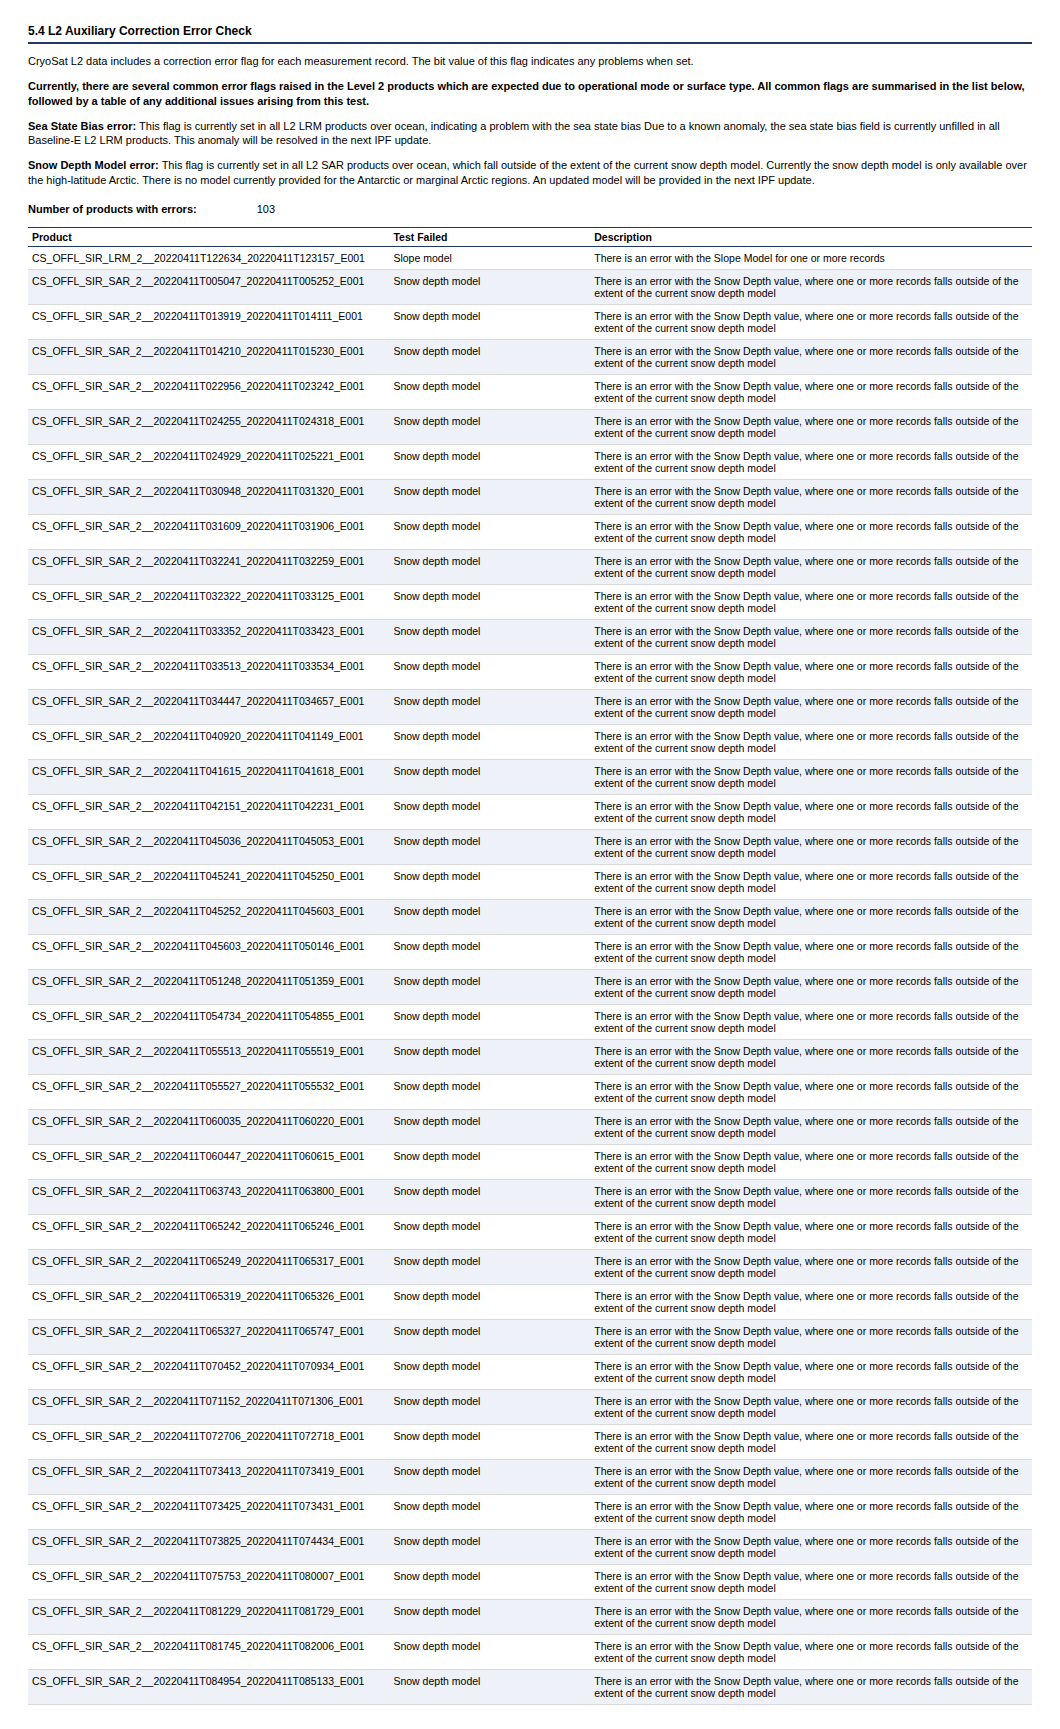5.4 L2 Auxiliary Correction Error Check
CryoSat L2 data includes a correction error flag for each measurement record. The bit value of this flag indicates any problems when set.
Currently, there are several common error flags raised in the Level 2 products which are expected due to operational mode or surface type. All common flags are summarised in the list below, followed by a table of any additional issues arising from this test.
Sea State Bias error: This flag is currently set in all L2 LRM products over ocean, indicating a problem with the sea state bias Due to a known anomaly, the sea state bias field is currently unfilled in all Baseline-E L2 LRM products. This anomaly will be resolved in the next IPF update.
Snow Depth Model error: This flag is currently set in all L2 SAR products over ocean, which fall outside of the extent of the current snow depth model. Currently the snow depth model is only available over the high-latitude Arctic. There is no model currently provided for the Antarctic or marginal Arctic regions. An updated model will be provided in the next IPF update.
Number of products with errors:103
| Product | Test Failed | Description |
| --- | --- | --- |
| CS_OFFL_SIR_LRM_2__20220411T122634_20220411T123157_E001 | Slope model | There is an error with the Slope Model for one or more records |
| CS_OFFL_SIR_SAR_2__20220411T005047_20220411T005252_E001 | Snow depth model | There is an error with the Snow Depth value, where one or more records falls outside of the extent of the current snow depth model |
| CS_OFFL_SIR_SAR_2__20220411T013919_20220411T014111_E001 | Snow depth model | There is an error with the Snow Depth value, where one or more records falls outside of the extent of the current snow depth model |
| CS_OFFL_SIR_SAR_2__20220411T014210_20220411T015230_E001 | Snow depth model | There is an error with the Snow Depth value, where one or more records falls outside of the extent of the current snow depth model |
| CS_OFFL_SIR_SAR_2__20220411T022956_20220411T023242_E001 | Snow depth model | There is an error with the Snow Depth value, where one or more records falls outside of the extent of the current snow depth model |
| CS_OFFL_SIR_SAR_2__20220411T024255_20220411T024318_E001 | Snow depth model | There is an error with the Snow Depth value, where one or more records falls outside of the extent of the current snow depth model |
| CS_OFFL_SIR_SAR_2__20220411T024929_20220411T025221_E001 | Snow depth model | There is an error with the Snow Depth value, where one or more records falls outside of the extent of the current snow depth model |
| CS_OFFL_SIR_SAR_2__20220411T030948_20220411T031320_E001 | Snow depth model | There is an error with the Snow Depth value, where one or more records falls outside of the extent of the current snow depth model |
| CS_OFFL_SIR_SAR_2__20220411T031609_20220411T031906_E001 | Snow depth model | There is an error with the Snow Depth value, where one or more records falls outside of the extent of the current snow depth model |
| CS_OFFL_SIR_SAR_2__20220411T032241_20220411T032259_E001 | Snow depth model | There is an error with the Snow Depth value, where one or more records falls outside of the extent of the current snow depth model |
| CS_OFFL_SIR_SAR_2__20220411T032322_20220411T033125_E001 | Snow depth model | There is an error with the Snow Depth value, where one or more records falls outside of the extent of the current snow depth model |
| CS_OFFL_SIR_SAR_2__20220411T033352_20220411T033423_E001 | Snow depth model | There is an error with the Snow Depth value, where one or more records falls outside of the extent of the current snow depth model |
| CS_OFFL_SIR_SAR_2__20220411T033513_20220411T033534_E001 | Snow depth model | There is an error with the Snow Depth value, where one or more records falls outside of the extent of the current snow depth model |
| CS_OFFL_SIR_SAR_2__20220411T034447_20220411T034657_E001 | Snow depth model | There is an error with the Snow Depth value, where one or more records falls outside of the extent of the current snow depth model |
| CS_OFFL_SIR_SAR_2__20220411T040920_20220411T041149_E001 | Snow depth model | There is an error with the Snow Depth value, where one or more records falls outside of the extent of the current snow depth model |
| CS_OFFL_SIR_SAR_2__20220411T041615_20220411T041618_E001 | Snow depth model | There is an error with the Snow Depth value, where one or more records falls outside of the extent of the current snow depth model |
| CS_OFFL_SIR_SAR_2__20220411T042151_20220411T042231_E001 | Snow depth model | There is an error with the Snow Depth value, where one or more records falls outside of the extent of the current snow depth model |
| CS_OFFL_SIR_SAR_2__20220411T045036_20220411T045053_E001 | Snow depth model | There is an error with the Snow Depth value, where one or more records falls outside of the extent of the current snow depth model |
| CS_OFFL_SIR_SAR_2__20220411T045241_20220411T045250_E001 | Snow depth model | There is an error with the Snow Depth value, where one or more records falls outside of the extent of the current snow depth model |
| CS_OFFL_SIR_SAR_2__20220411T045252_20220411T045603_E001 | Snow depth model | There is an error with the Snow Depth value, where one or more records falls outside of the extent of the current snow depth model |
| CS_OFFL_SIR_SAR_2__20220411T045603_20220411T050146_E001 | Snow depth model | There is an error with the Snow Depth value, where one or more records falls outside of the extent of the current snow depth model |
| CS_OFFL_SIR_SAR_2__20220411T051248_20220411T051359_E001 | Snow depth model | There is an error with the Snow Depth value, where one or more records falls outside of the extent of the current snow depth model |
| CS_OFFL_SIR_SAR_2__20220411T054734_20220411T054855_E001 | Snow depth model | There is an error with the Snow Depth value, where one or more records falls outside of the extent of the current snow depth model |
| CS_OFFL_SIR_SAR_2__20220411T055513_20220411T055519_E001 | Snow depth model | There is an error with the Snow Depth value, where one or more records falls outside of the extent of the current snow depth model |
| CS_OFFL_SIR_SAR_2__20220411T055527_20220411T055532_E001 | Snow depth model | There is an error with the Snow Depth value, where one or more records falls outside of the extent of the current snow depth model |
| CS_OFFL_SIR_SAR_2__20220411T060035_20220411T060220_E001 | Snow depth model | There is an error with the Snow Depth value, where one or more records falls outside of the extent of the current snow depth model |
| CS_OFFL_SIR_SAR_2__20220411T060447_20220411T060615_E001 | Snow depth model | There is an error with the Snow Depth value, where one or more records falls outside of the extent of the current snow depth model |
| CS_OFFL_SIR_SAR_2__20220411T063743_20220411T063800_E001 | Snow depth model | There is an error with the Snow Depth value, where one or more records falls outside of the extent of the current snow depth model |
| CS_OFFL_SIR_SAR_2__20220411T065242_20220411T065246_E001 | Snow depth model | There is an error with the Snow Depth value, where one or more records falls outside of the extent of the current snow depth model |
| CS_OFFL_SIR_SAR_2__20220411T065249_20220411T065317_E001 | Snow depth model | There is an error with the Snow Depth value, where one or more records falls outside of the extent of the current snow depth model |
| CS_OFFL_SIR_SAR_2__20220411T065319_20220411T065326_E001 | Snow depth model | There is an error with the Snow Depth value, where one or more records falls outside of the extent of the current snow depth model |
| CS_OFFL_SIR_SAR_2__20220411T065327_20220411T065747_E001 | Snow depth model | There is an error with the Snow Depth value, where one or more records falls outside of the extent of the current snow depth model |
| CS_OFFL_SIR_SAR_2__20220411T070452_20220411T070934_E001 | Snow depth model | There is an error with the Snow Depth value, where one or more records falls outside of the extent of the current snow depth model |
| CS_OFFL_SIR_SAR_2__20220411T071152_20220411T071306_E001 | Snow depth model | There is an error with the Snow Depth value, where one or more records falls outside of the extent of the current snow depth model |
| CS_OFFL_SIR_SAR_2__20220411T072706_20220411T072718_E001 | Snow depth model | There is an error with the Snow Depth value, where one or more records falls outside of the extent of the current snow depth model |
| CS_OFFL_SIR_SAR_2__20220411T073413_20220411T073419_E001 | Snow depth model | There is an error with the Snow Depth value, where one or more records falls outside of the extent of the current snow depth model |
| CS_OFFL_SIR_SAR_2__20220411T073425_20220411T073431_E001 | Snow depth model | There is an error with the Snow Depth value, where one or more records falls outside of the extent of the current snow depth model |
| CS_OFFL_SIR_SAR_2__20220411T073825_20220411T074434_E001 | Snow depth model | There is an error with the Snow Depth value, where one or more records falls outside of the extent of the current snow depth model |
| CS_OFFL_SIR_SAR_2__20220411T075753_20220411T080007_E001 | Snow depth model | There is an error with the Snow Depth value, where one or more records falls outside of the extent of the current snow depth model |
| CS_OFFL_SIR_SAR_2__20220411T081229_20220411T081729_E001 | Snow depth model | There is an error with the Snow Depth value, where one or more records falls outside of the extent of the current snow depth model |
| CS_OFFL_SIR_SAR_2__20220411T081745_20220411T082006_E001 | Snow depth model | There is an error with the Snow Depth value, where one or more records falls outside of the extent of the current snow depth model |
| CS_OFFL_SIR_SAR_2__20220411T084954_20220411T085133_E001 | Snow depth model | There is an error with the Snow Depth value, where one or more records falls outside of the extent of the current snow depth model |